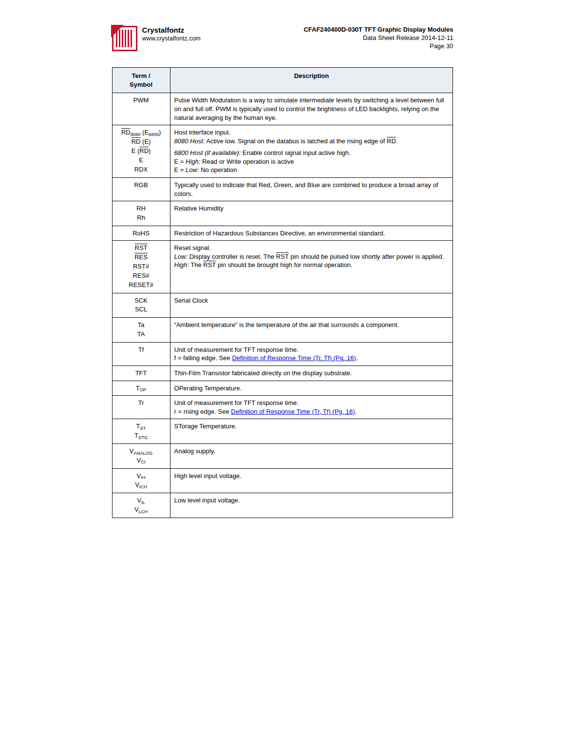Crystalfontz
www.crystalfontz.com
CFAF240400D-030T TFT Graphic Display Modules
Data Sheet Release 2014-12-11
Page 30
| Term / Symbol | Description |
| --- | --- |
| PWM | Pulse Width Modulation is a way to simulate intermediate levels by switching a level between full on and full off. PWM is typically used to control the brightness of LED backlights, relying on the natural averaging by the human eye. |
| RD 8080 (E 6800 ) RD (E) E ( RD ) E RDX | Host interface input. 8080 Host: Active low. Signal on the databus is latched at the rising edge of RD . 6800 Host (if available): Enable control signal input active high. E = High: Read or Write operation is active E = Low: No operation |
| RGB | Typically used to indicate that Red, Green, and Blue are combined to produce a broad array of colors. |
| RH Rh | Relative Humidity |
| RoHS | Restriction of Hazardous Substances Directive, an environmental standard. |
| RST RES RST# RES# RESET# | Reset signal. Low: Display controller is reset. The RST pin should be pulsed low shortly after power is applied. High: The RST pin should be brought high for normal operation. |
| SCK SCL | Serial Clock |
| Ta TA | “Ambient temperature” is the temperature of the air that surrounds a component. |
| Tf | Unit of measurement for TFT response time. f = falling edge. See Definition of Response Time (Tr, Tf) (Pg. 16) . |
| TFT | Thin-Film Transistor fabricated directly on the display substrate. |
| T OP | OPerating Temperature. |
| Tr | Unit of measurement for TFT response time. r = rising edge. See Definition of Response Time (Tr, Tf) (Pg. 16) . |
| T ST T STG | STorage Temperature. |
| V ANALOG V CI | Analog supply, |
| V IH V ICH | High level input voltage. |
| V IL V LCH | Low level input voltage. |